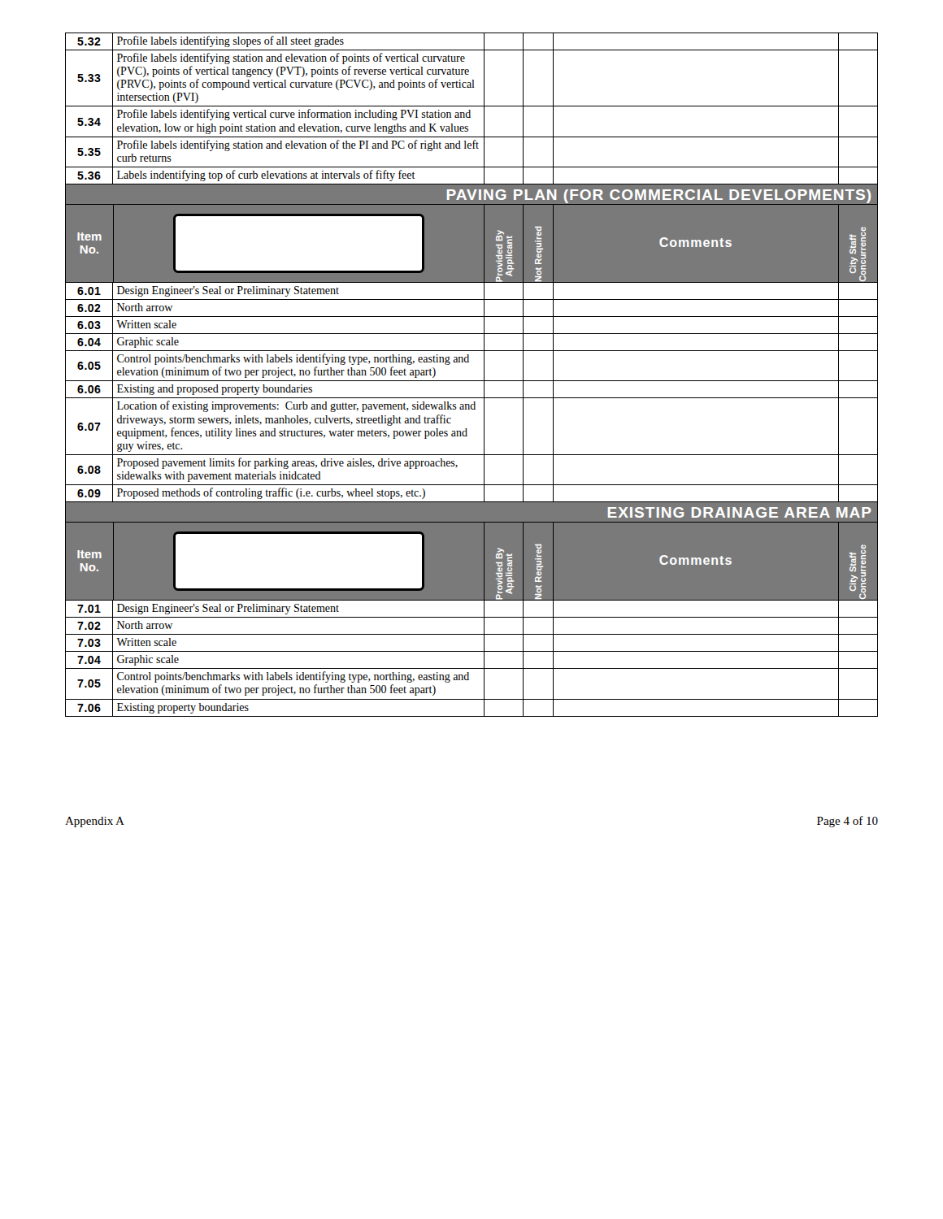| 5.32 | Profile labels identifying slopes of all steet grades | | | | |
| 5.33 | Profile labels identifying station and elevation of points of vertical curvature (PVC), points of vertical tangency (PVT), points of reverse vertical curvature (PRVC), points of compound vertical curvature (PCVC), and points of vertical intersection (PVI) | | | | |
| 5.34 | Profile labels identifying vertical curve information including PVI station and elevation, low or high point station and elevation, curve lengths and K values | | | | |
| 5.35 | Profile labels identifying station and elevation of the PI and PC of right and left curb returns | | | | |
| 5.36 | Labels indentifying top of curb elevations at intervals of fifty feet | | | | |
| PAVING PLAN (FOR COMMERCIAL DEVELOPMENTS) Item No. 18 ★ 58 WEATHERFORD TRUE TEXAS Provided By Applicant Not Required Comments City Staff Concurrence |
| 6.01 | Design Engineer's Seal or Preliminary Statement | | | | |
| 6.02 | North arrow | | | | |
| 6.03 | Written scale | | | | |
| 6.04 | Graphic scale | | | | |
| 6.05 | Control points/benchmarks with labels identifying type, northing, easting and elevation (minimum of two per project, no further than 500 feet apart) | | | | |
| 6.06 | Existing and proposed property boundaries | | | | |
| 6.07 | Location of existing improvements: Curb and gutter, pavement, sidewalks and driveways, storm sewers, inlets, manholes, culverts, streetlight and traffic equipment, fences, utility lines and structures, water meters, power poles and guy wires, etc. | | | | |
| 6.08 | Proposed pavement limits for parking areas, drive aisles, drive approaches, sidewalks with pavement materials inidcated | | | | |
| 6.09 | Proposed methods of controling traffic (i.e. curbs, wheel stops, etc.) | | | | |
| EXISTING DRAINAGE AREA MAP Item No. 18 ★ 58 WEATHERFORD TRUE TEXAS Provided By Applicant Not Required Comments City Staff Concurrence |
| 7.01 | Design Engineer's Seal or Preliminary Statement | | | | |
| 7.02 | North arrow | | | | |
| 7.03 | Written scale | | | | |
| 7.04 | Graphic scale | | | | |
| 7.05 | Control points/benchmarks with labels identifying type, northing, easting and elevation (minimum of two per project, no further than 500 feet apart) | | | | |
| 7.06 | Existing property boundaries | | | | |
Appendix A
Page 4 of 10